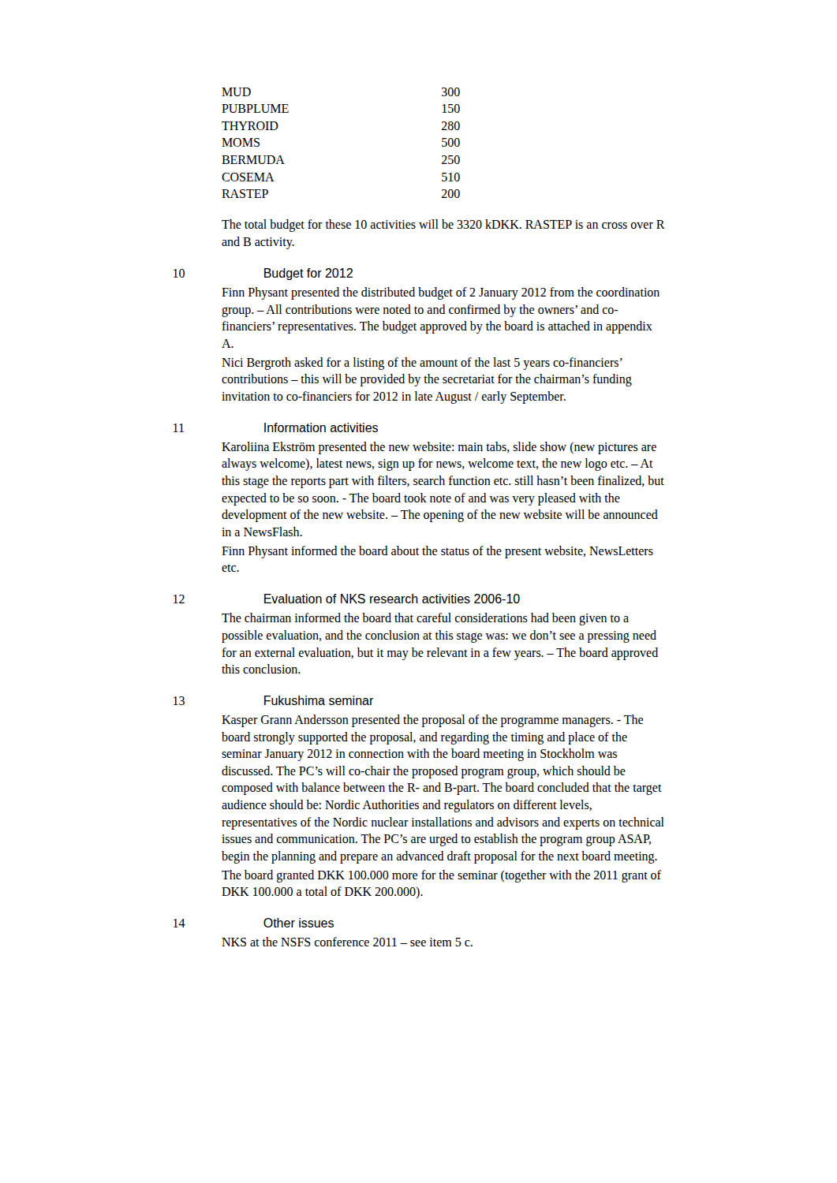| MUD | 300 |
| PUBPLUME | 150 |
| THYROID | 280 |
| MOMS | 500 |
| BERMUDA | 250 |
| COSEMA | 510 |
| RASTEP | 200 |
The total budget for these 10 activities will be 3320 kDKK. RASTEP is an cross over R and B activity.
10
Budget for 2012
Finn Physant presented the distributed budget of 2 January 2012 from the coordination group. – All contributions were noted to and confirmed by the owners’ and co-financiers’ representatives. The budget approved by the board is attached in appendix A.
Nici Bergroth asked for a listing of the amount of the last 5 years co-financiers’ contributions – this will be provided by the secretariat for the chairman’s funding invitation to co-financiers for 2012 in late August / early September.
11
Information activities
Karoliina Ekström presented the new website: main tabs, slide show (new pictures are always welcome), latest news, sign up for news, welcome text, the new logo etc. – At this stage the reports part with filters, search function etc. still hasn’t been finalized, but expected to be so soon. - The board took note of and was very pleased with the development of the new website. – The opening of the new website will be announced in a NewsFlash.
Finn Physant informed the board about the status of the present website, NewsLetters etc.
12
Evaluation of NKS research activities 2006-10
The chairman informed the board that careful considerations had been given to a possible evaluation, and the conclusion at this stage was: we don’t see a pressing need for an external evaluation, but it may be relevant in a few years. – The board approved this conclusion.
13
Fukushima seminar
Kasper Grann Andersson presented the proposal of the programme managers. - The board strongly supported the proposal, and regarding the timing and place of the seminar January 2012 in connection with the board meeting in Stockholm was discussed. The PC’s will co-chair the proposed program group, which should be composed with balance between the R- and B-part. The board concluded that the target audience should be: Nordic Authorities and regulators on different levels, representatives of the Nordic nuclear installations and advisors and experts on technical issues and communication. The PC’s are urged to establish the program group ASAP, begin the planning and prepare an advanced draft proposal for the next board meeting.
The board granted DKK 100.000 more for the seminar (together with the 2011 grant of DKK 100.000 a total of DKK 200.000).
14
Other issues
NKS at the NSFS conference 2011 – see item 5 c.